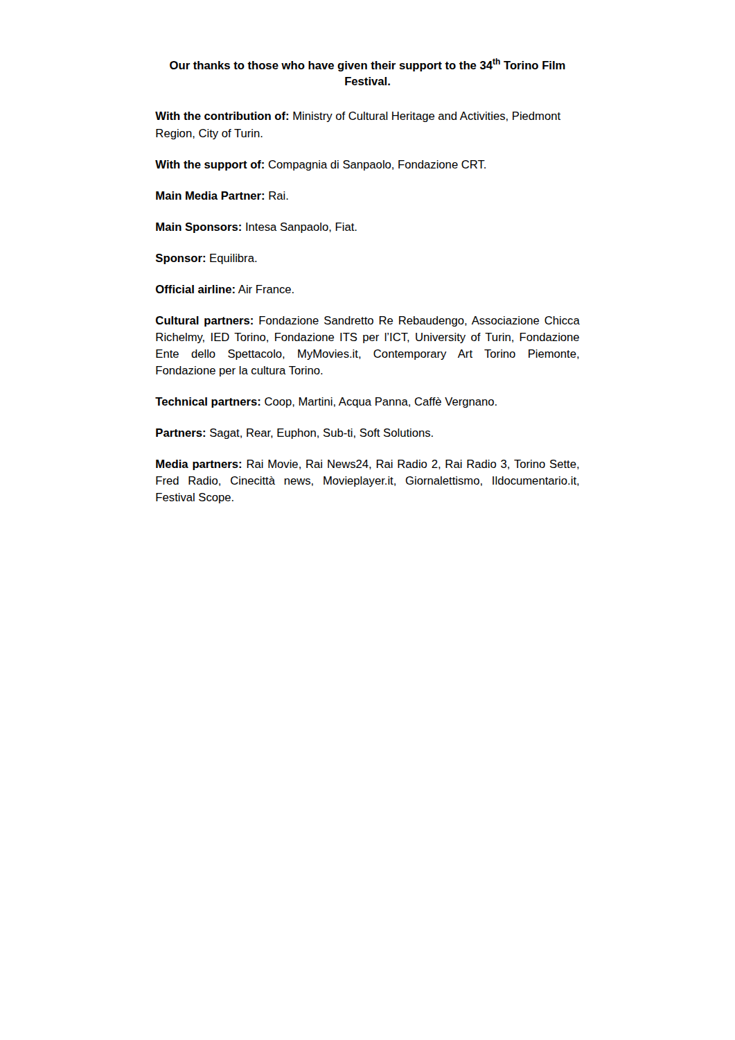Our thanks to those who have given their support to the 34th Torino Film Festival.
With the contribution of: Ministry of Cultural Heritage and Activities, Piedmont Region, City of Turin.
With the support of: Compagnia di Sanpaolo, Fondazione CRT.
Main Media Partner: Rai.
Main Sponsors: Intesa Sanpaolo, Fiat.
Sponsor: Equilibra.
Official airline: Air France.
Cultural partners: Fondazione Sandretto Re Rebaudengo, Associazione Chicca Richelmy, IED Torino, Fondazione ITS per l’ICT, University of Turin, Fondazione Ente dello Spettacolo, MyMovies.it, Contemporary Art Torino Piemonte, Fondazione per la cultura Torino.
Technical partners: Coop, Martini, Acqua Panna, Caffè Vergnano.
Partners: Sagat, Rear, Euphon, Sub-ti, Soft Solutions.
Media partners: Rai Movie, Rai News24, Rai Radio 2, Rai Radio 3, Torino Sette, Fred Radio, Cinecittà news, Movieplayer.it, Giornalettismo, Ildocumentario.it, Festival Scope.